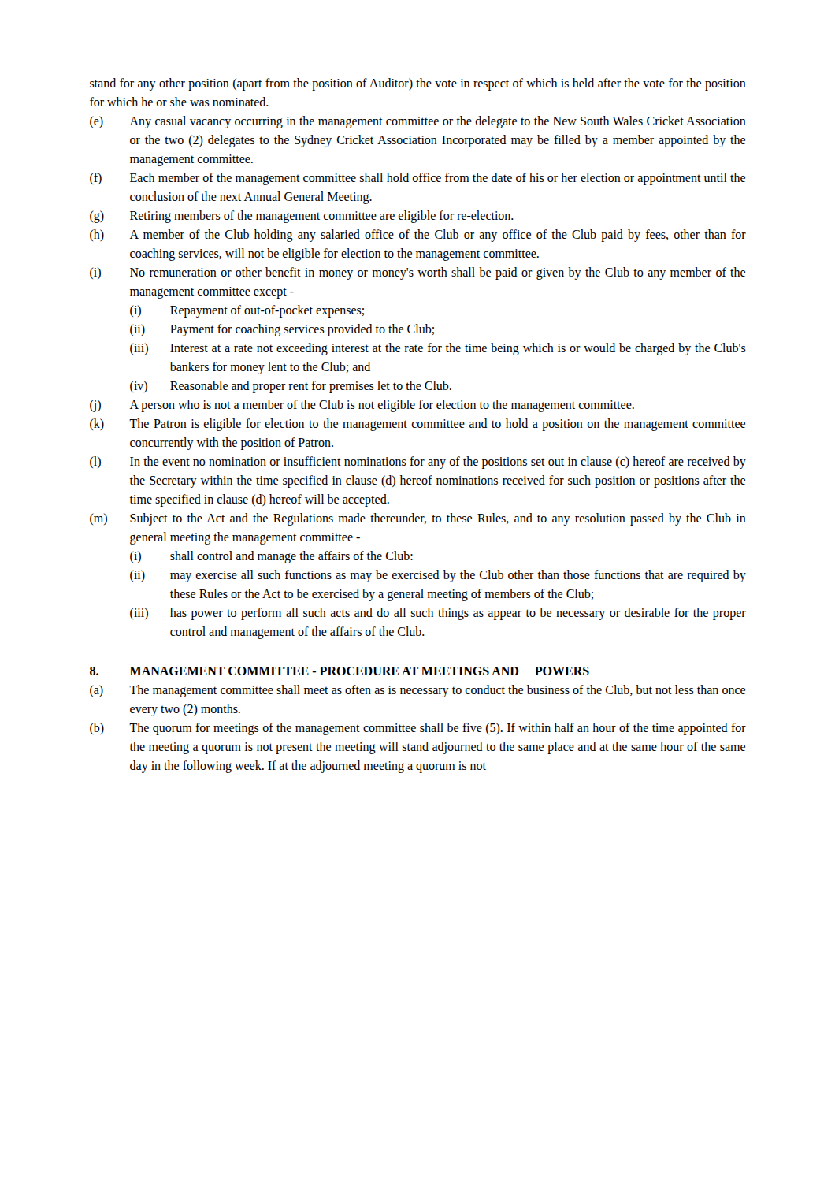stand for any other position (apart from the position of Auditor) the vote in respect of which is held after the vote for the position for which he or she was nominated.
(e) Any casual vacancy occurring in the management committee or the delegate to the New South Wales Cricket Association or the two (2) delegates to the Sydney Cricket Association Incorporated may be filled by a member appointed by the management committee.
(f) Each member of the management committee shall hold office from the date of his or her election or appointment until the conclusion of the next Annual General Meeting.
(g) Retiring members of the management committee are eligible for re-election.
(h) A member of the Club holding any salaried office of the Club or any office of the Club paid by fees, other than for coaching services, will not be eligible for election to the management committee.
(i) No remuneration or other benefit in money or money's worth shall be paid or given by the Club to any member of the management committee except -
(i) Repayment of out-of-pocket expenses;
(ii) Payment for coaching services provided to the Club;
(iii) Interest at a rate not exceeding interest at the rate for the time being which is or would be charged by the Club's bankers for money lent to the Club; and
(iv) Reasonable and proper rent for premises let to the Club.
(j) A person who is not a member of the Club is not eligible for election to the management committee.
(k) The Patron is eligible for election to the management committee and to hold a position on the management committee concurrently with the position of Patron.
(l) In the event no nomination or insufficient nominations for any of the positions set out in clause (c) hereof are received by the Secretary within the time specified in clause (d) hereof nominations received for such position or positions after the time specified in clause (d) hereof will be accepted.
(m) Subject to the Act and the Regulations made thereunder, to these Rules, and to any resolution passed by the Club in general meeting the management committee -
(i) shall control and manage the affairs of the Club:
(ii) may exercise all such functions as may be exercised by the Club other than those functions that are required by these Rules or the Act to be exercised by a general meeting of members of the Club;
(iii) has power to perform all such acts and do all such things as appear to be necessary or desirable for the proper control and management of the affairs of the Club.
8. Management Committee - Procedure at Meetings and Powers
(a) The management committee shall meet as often as is necessary to conduct the business of the Club, but not less than once every two (2) months.
(b) The quorum for meetings of the management committee shall be five (5). If within half an hour of the time appointed for the meeting a quorum is not present the meeting will stand adjourned to the same place and at the same hour of the same day in the following week. If at the adjourned meeting a quorum is not